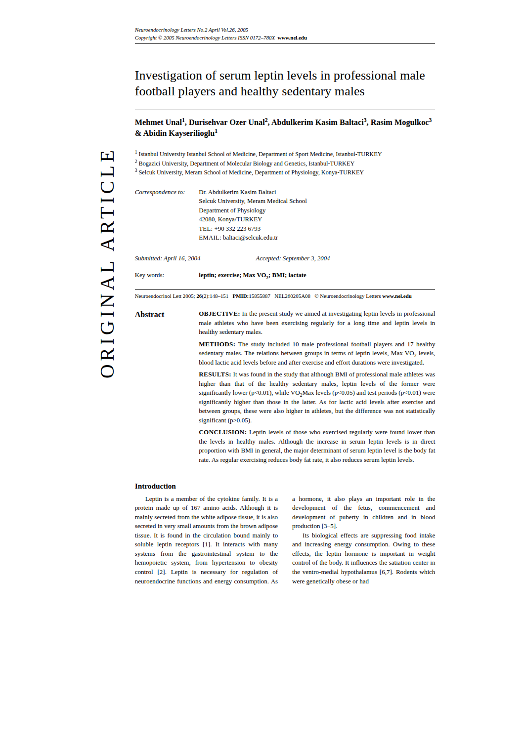ORIGINAL ARTICLE
Neuroendocrinology Letters No.2 April Vol.26, 2005
Copyright © 2005 Neuroendocrinology Letters ISSN 0172–780X www.nel.edu
Investigation of serum leptin levels in professional male football players and healthy sedentary males
Mehmet Unal1, Durisehvar Ozer Unal2, Abdulkerim Kasim Baltaci3, Rasim Mogulkoc3 & Abidin Kayserilioglu1
1 Istanbul University Istanbul School of Medicine, Department of Sport Medicine, Istanbul-TURKEY
2 Bogazici University, Department of Molecular Biology and Genetics, Istanbul-TURKEY
3 Selcuk University, Meram School of Medicine, Department of Physiology, Konya-TURKEY
Correspondence to:
Dr. Abdulkerim Kasim Baltaci
Selcuk University, Meram Medical School
Department of Physiology
42080, Konya/TURKEY
TEL: +90 332 223 6793
EMAIL: baltaci@selcuk.edu.tr
Submitted: April 16, 2004
Accepted: September 3, 2004
Key words:
leptin; exercise; Max VO2; BMI; lactate
Neuroendocrinol Lett 2005; 26(2):148–151 PMID: 15855887 NEL260205A08 © Neuroendocrinology Letters www.nel.edu
Abstract
OBJECTIVE: In the present study we aimed at investigating leptin levels in professional male athletes who have been exercising regularly for a long time and leptin levels in healthy sedentary males.
METHODS: The study included 10 male professional football players and 17 healthy sedentary males. The relations between groups in terms of leptin levels, Max VO2 levels, blood lactic acid levels before and after exercise and effort durations were investigated.
RESULTS: It was found in the study that although BMI of professional male athletes was higher than that of the healthy sedentary males, leptin levels of the former were significantly lower (p<0.01), while VO2Max levels (p<0.05) and test periods (p<0.01) were significantly higher than those in the latter. As for lactic acid levels after exercise and between groups, these were also higher in athletes, but the difference was not statistically significant (p>0.05).
CONCLUSION: Leptin levels of those who exercised regularly were found lower than the levels in healthy males. Although the increase in serum leptin levels is in direct proportion with BMI in general, the major determinant of serum leptin level is the body fat rate. As regular exercising reduces body fat rate, it also reduces serum leptin levels.
Introduction
Leptin is a member of the cytokine family. It is a protein made up of 167 amino acids. Although it is mainly secreted from the white adipose tissue, it is also secreted in very small amounts from the brown adipose tissue. It is found in the circulation bound mainly to soluble leptin receptors [1]. It interacts with many systems from the gastrointestinal system to the hemopoietic system, from hypertension to obesity control [2]. Leptin is necessary for regulation of neuroendocrine functions and energy consumption. As a hormone, it also plays an important role in the development of the fetus, commencement and development of puberty in children and in blood production [3–5].
Its biological effects are suppressing food intake and increasing energy consumption. Owing to these effects, the leptin hormone is important in weight control of the body. It influences the satiation center in the ventro-medial hypothalamus [6,7]. Rodents which were genetically obese or had